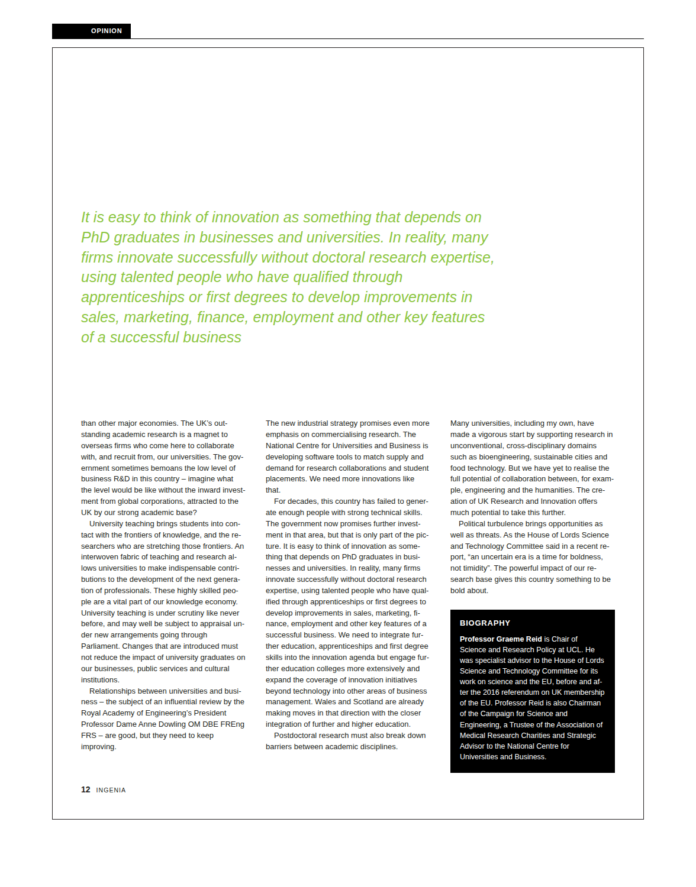OPINION
It is easy to think of innovation as something that depends on PhD graduates in businesses and universities. In reality, many firms innovate successfully without doctoral research expertise, using talented people who have qualified through apprenticeships or first degrees to develop improvements in sales, marketing, finance, employment and other key features of a successful business
than other major economies. The UK’s outstanding academic research is a magnet to overseas firms who come here to collaborate with, and recruit from, our universities. The government sometimes bemoans the low level of business R&D in this country – imagine what the level would be like without the inward investment from global corporations, attracted to the UK by our strong academic base?
University teaching brings students into contact with the frontiers of knowledge, and the researchers who are stretching those frontiers. An interwoven fabric of teaching and research allows universities to make indispensable contributions to the development of the next generation of professionals. These highly skilled people are a vital part of our knowledge economy. University teaching is under scrutiny like never before, and may well be subject to appraisal under new arrangements going through Parliament. Changes that are introduced must not reduce the impact of university graduates on our businesses, public services and cultural institutions.
Relationships between universities and business – the subject of an influential review by the Royal Academy of Engineering’s President Professor Dame Anne Dowling OM DBE FREng FRS – are good, but they need to keep improving.
The new industrial strategy promises even more emphasis on commercialising research. The National Centre for Universities and Business is developing software tools to match supply and demand for research collaborations and student placements. We need more innovations like that.
For decades, this country has failed to generate enough people with strong technical skills. The government now promises further investment in that area, but that is only part of the picture. It is easy to think of innovation as something that depends on PhD graduates in businesses and universities. In reality, many firms innovate successfully without doctoral research expertise, using talented people who have qualified through apprenticeships or first degrees to develop improvements in sales, marketing, finance, employment and other key features of a successful business. We need to integrate further education, apprenticeships and first degree skills into the innovation agenda but engage further education colleges more extensively and expand the coverage of innovation initiatives beyond technology into other areas of business management. Wales and Scotland are already making moves in that direction with the closer integration of further and higher education.
Postdoctoral research must also break down barriers between academic disciplines.
Many universities, including my own, have made a vigorous start by supporting research in unconventional, cross-disciplinary domains such as bioengineering, sustainable cities and food technology. But we have yet to realise the full potential of collaboration between, for example, engineering and the humanities. The creation of UK Research and Innovation offers much potential to take this further.
Political turbulence brings opportunities as well as threats. As the House of Lords Science and Technology Committee said in a recent report, “an uncertain era is a time for boldness, not timidity”. The powerful impact of our research base gives this country something to be bold about.
BIOGRAPHY
Professor Graeme Reid is Chair of Science and Research Policy at UCL. He was specialist advisor to the House of Lords Science and Technology Committee for its work on science and the EU, before and after the 2016 referendum on UK membership of the EU. Professor Reid is also Chairman of the Campaign for Science and Engineering, a Trustee of the Association of Medical Research Charities and Strategic Advisor to the National Centre for Universities and Business.
12 INGENIA